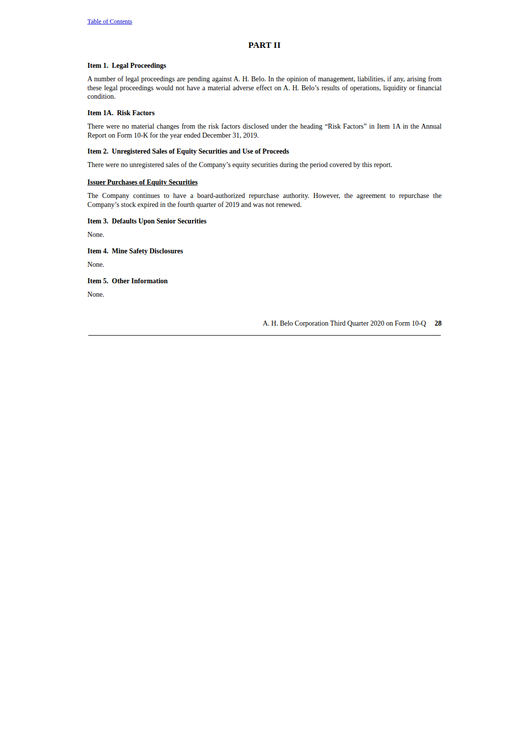Table of Contents
PART II
Item 1. Legal Proceedings
A number of legal proceedings are pending against A. H. Belo. In the opinion of management, liabilities, if any, arising from these legal proceedings would not have a material adverse effect on A. H. Belo’s results of operations, liquidity or financial condition.
Item 1A. Risk Factors
There were no material changes from the risk factors disclosed under the heading “Risk Factors” in Item 1A in the Annual Report on Form 10-K for the year ended December 31, 2019.
Item 2. Unregistered Sales of Equity Securities and Use of Proceeds
There were no unregistered sales of the Company’s equity securities during the period covered by this report.
Issuer Purchases of Equity Securities
The Company continues to have a board-authorized repurchase authority. However, the agreement to repurchase the Company’s stock expired in the fourth quarter of 2019 and was not renewed.
Item 3. Defaults Upon Senior Securities
None.
Item 4. Mine Safety Disclosures
None.
Item 5. Other Information
None.
A. H. Belo Corporation Third Quarter 2020 on Form 10-Q28